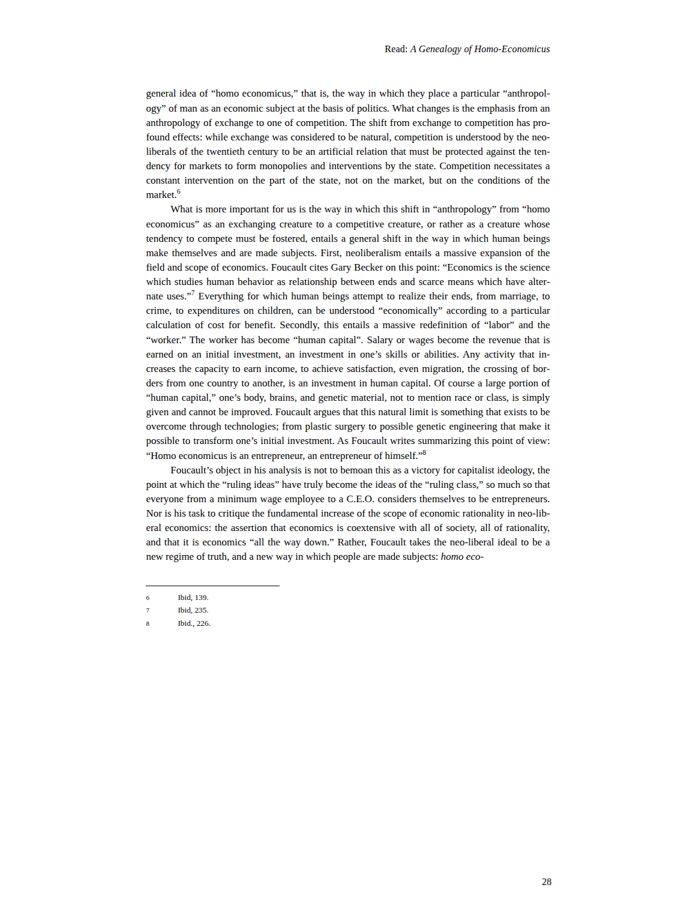Read: A Genealogy of Homo-Economicus
general idea of “homo economicus,” that is, the way in which they place a particular “anthropology” of man as an economic subject at the basis of politics. What changes is the emphasis from an anthropology of exchange to one of competition. The shift from exchange to competition has profound effects: while exchange was considered to be natural, competition is understood by the neo-liberals of the twentieth century to be an artificial relation that must be protected against the tendency for markets to form monopolies and interventions by the state. Competition necessitates a constant intervention on the part of the state, not on the market, but on the conditions of the market.6
What is more important for us is the way in which this shift in “anthropology” from “homo economicus” as an exchanging creature to a competitive creature, or rather as a creature whose tendency to compete must be fostered, entails a general shift in the way in which human beings make themselves and are made subjects. First, neoliberalism entails a massive expansion of the field and scope of economics. Foucault cites Gary Becker on this point: “Economics is the science which studies human behavior as relationship between ends and scarce means which have alternate uses.”7 Everything for which human beings attempt to realize their ends, from marriage, to crime, to expenditures on children, can be understood “economically” according to a particular calculation of cost for benefit. Secondly, this entails a massive redefinition of “labor” and the “worker.” The worker has become “human capital”. Salary or wages become the revenue that is earned on an initial investment, an investment in one’s skills or abilities. Any activity that increases the capacity to earn income, to achieve satisfaction, even migration, the crossing of borders from one country to another, is an investment in human capital. Of course a large portion of “human capital,” one’s body, brains, and genetic material, not to mention race or class, is simply given and cannot be improved. Foucault argues that this natural limit is something that exists to be overcome through technologies; from plastic surgery to possible genetic engineering that make it possible to transform one’s initial investment. As Foucault writes summarizing this point of view: “Homo economicus is an entrepreneur, an entrepreneur of himself.”8
Foucault’s object in his analysis is not to bemoan this as a victory for capitalist ideology, the point at which the “ruling ideas” have truly become the ideas of the “ruling class,” so much so that everyone from a minimum wage employee to a C.E.O. considers themselves to be entrepreneurs. Nor is his task to critique the fundamental increase of the scope of economic rationality in neo-liberal economics: the assertion that economics is coextensive with all of society, all of rationality, and that it is economics “all the way down.” Rather, Foucault takes the neo-liberal ideal to be a new regime of truth, and a new way in which people are made subjects: homo eco-
6 Ibid, 139.
7 Ibid, 235.
8 Ibid., 226.
28